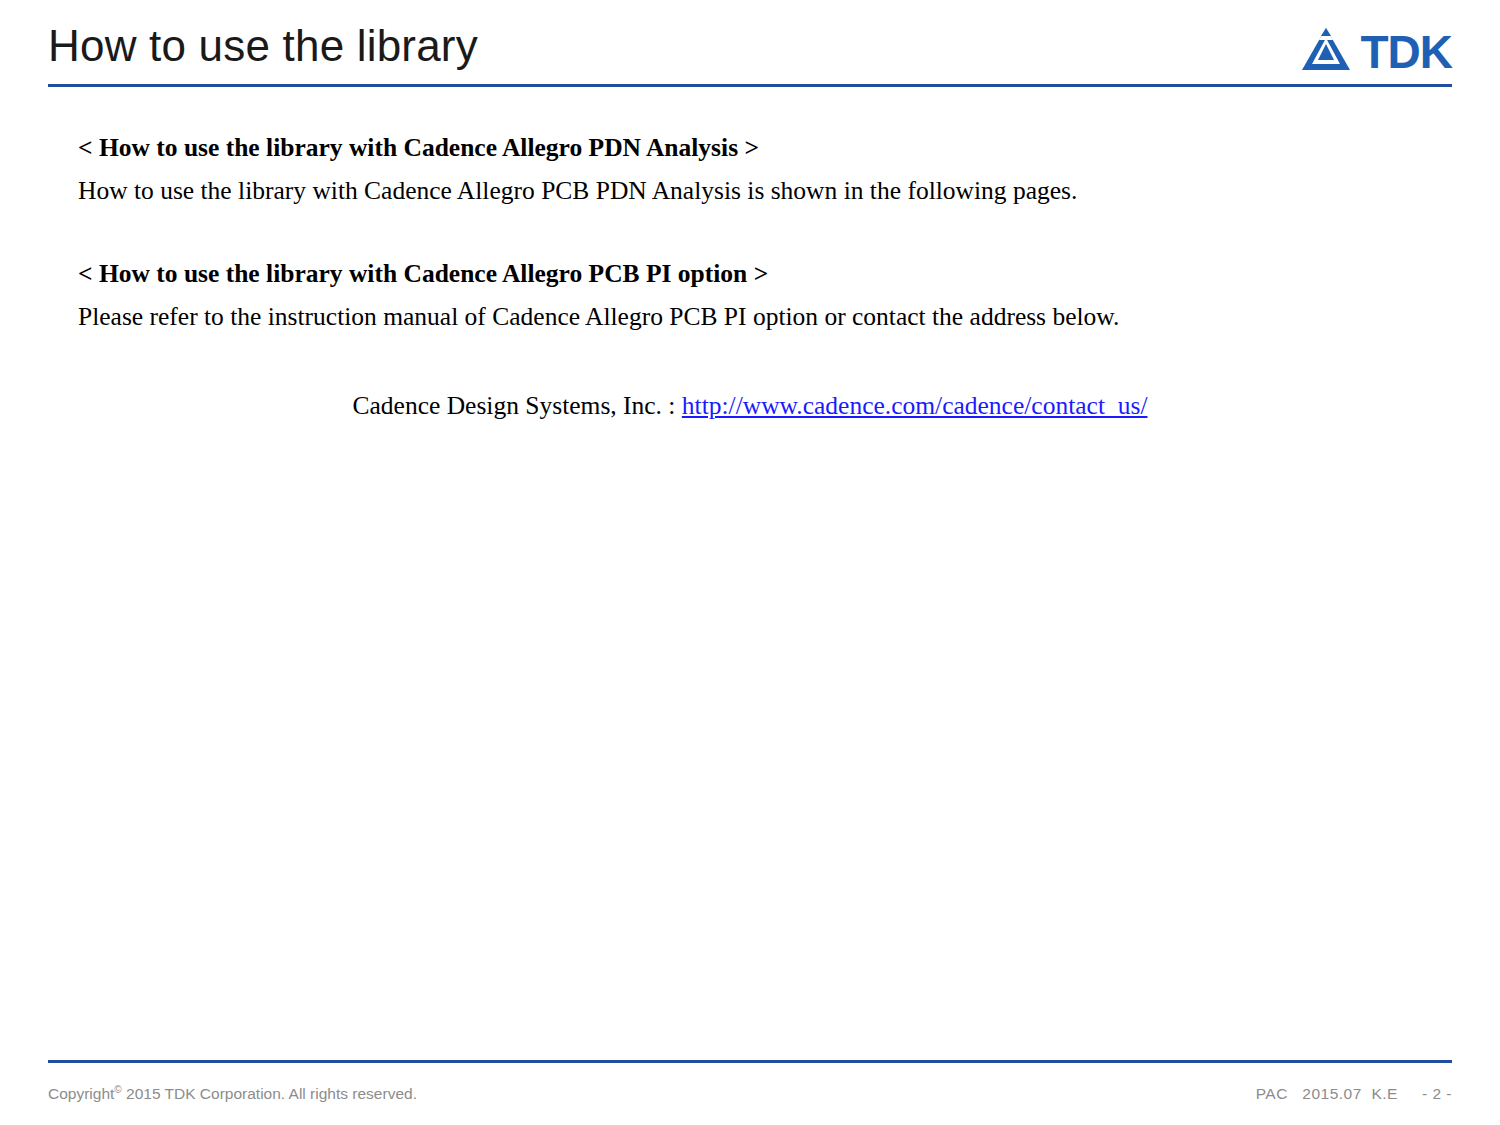How to use the library
TDK
< How to use the library with Cadence Allegro PDN Analysis >
How to use the library with Cadence Allegro PCB PDN Analysis is shown in the following pages.
< How to use the library with Cadence Allegro PCB PI option >
Please refer to the instruction manual of Cadence Allegro PCB PI option or contact the address below.
Cadence Design Systems, Inc. : http://www.cadence.com/cadence/contact_us/
Copyright© 2015 TDK Corporation. All rights reserved.
PAC 2015.07 K.E - 2 -